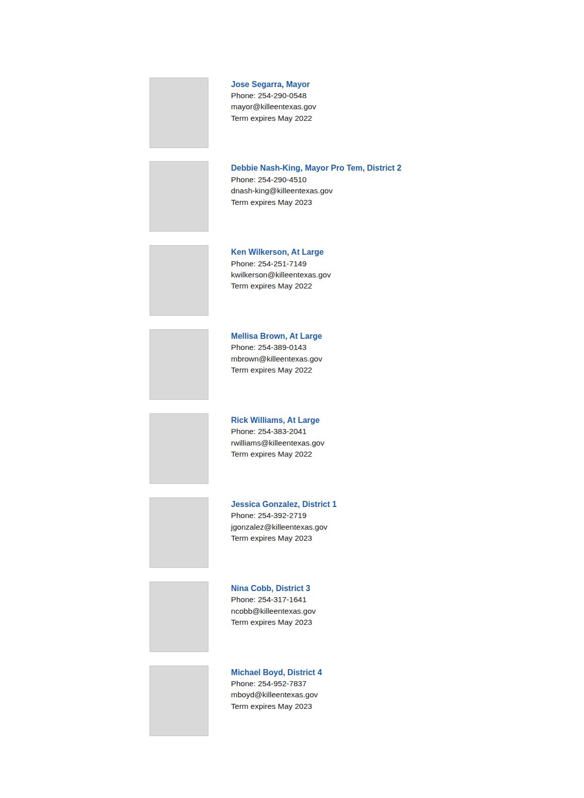Jose Segarra, Mayor
Phone: 254-290-0548
mayor@killeentexas.gov
Term expires May 2022
Debbie Nash-King, Mayor Pro Tem, District 2
Phone: 254-290-4510
dnash-king@killeentexas.gov
Term expires May 2023
Ken Wilkerson, At Large
Phone: 254-251-7149
kwilkerson@killeentexas.gov
Term expires May 2022
Mellisa Brown, At Large
Phone: 254-389-0143
mbrown@killeentexas.gov
Term expires May 2022
Rick Williams, At Large
Phone: 254-383-2041
rwilliams@killeentexas.gov
Term expires May 2022
Jessica Gonzalez, District 1
Phone: 254-392-2719
jgonzalez@killeentexas.gov
Term expires May 2023
Nina Cobb, District 3
Phone: 254-317-1641
ncobb@killeentexas.gov
Term expires May 2023
Michael Boyd, District 4
Phone: 254-952-7837
mboyd@killeentexas.gov
Term expires May 2023